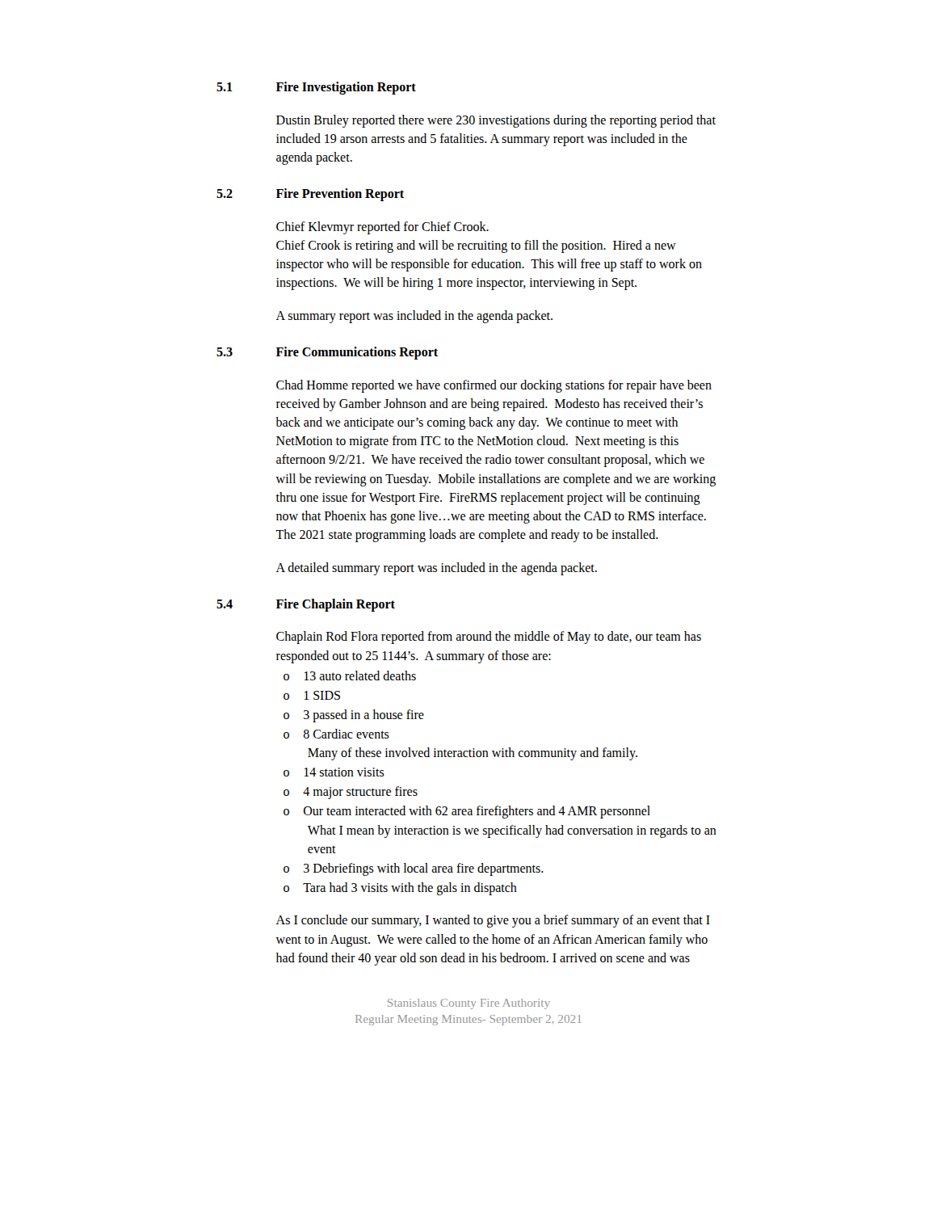5.1
Fire Investigation Report
Dustin Bruley reported there were 230 investigations during the reporting period that included 19 arson arrests and 5 fatalities. A summary report was included in the agenda packet.
5.2
Fire Prevention Report
Chief Klevmyr reported for Chief Crook.
Chief Crook is retiring and will be recruiting to fill the position. Hired a new inspector who will be responsible for education. This will free up staff to work on inspections. We will be hiring 1 more inspector, interviewing in Sept.
A summary report was included in the agenda packet.
5.3
Fire Communications Report
Chad Homme reported we have confirmed our docking stations for repair have been received by Gamber Johnson and are being repaired. Modesto has received their’s back and we anticipate our’s coming back any day. We continue to meet with NetMotion to migrate from ITC to the NetMotion cloud. Next meeting is this afternoon 9/2/21. We have received the radio tower consultant proposal, which we will be reviewing on Tuesday. Mobile installations are complete and we are working thru one issue for Westport Fire. FireRMS replacement project will be continuing now that Phoenix has gone live…we are meeting about the CAD to RMS interface. The 2021 state programming loads are complete and ready to be installed.
A detailed summary report was included in the agenda packet.
5.4
Fire Chaplain Report
Chaplain Rod Flora reported from around the middle of May to date, our team has responded out to 25 1144’s. A summary of those are:
13 auto related deaths
1 SIDS
3 passed in a house fire
8 Cardiac events Many of these involved interaction with community and family.
14 station visits
4 major structure fires
Our team interacted with 62 area firefighters and 4 AMR personnel What I mean by interaction is we specifically had conversation in regards to an event
3 Debriefings with local area fire departments.
Tara had 3 visits with the gals in dispatch
As I conclude our summary, I wanted to give you a brief summary of an event that I went to in August. We were called to the home of an African American family who had found their 40 year old son dead in his bedroom. I arrived on scene and was
Stanislaus County Fire Authority
Regular Meeting Minutes- September 2, 2021